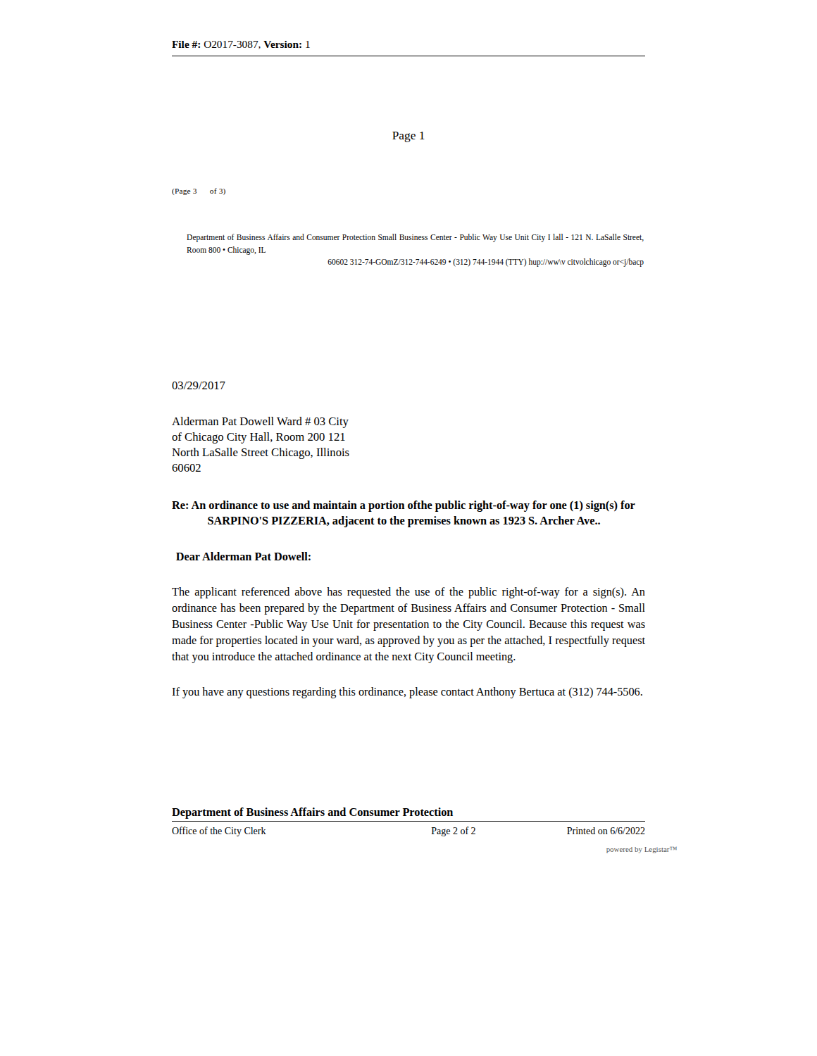File #: O2017-3087, Version: 1
Page 1
(Page 3 of 3)
Department of Business Affairs and Consumer Protection Small Business Center - Public Way Use Unit City I lall - 121 N. LaSalle Street, Room 800 • Chicago, IL 60602 312-74-GOmZ/312-744-6249 • (312) 744-1944 (TTY) hup://ww\v citvolchicago or<j/bacp
03/29/2017
Alderman Pat Dowell Ward # 03 City
of Chicago City Hall, Room 200 121
North LaSalle Street Chicago, Illinois
60602
Re: An ordinance to use and maintain a portion ofthe public right-of-way for one (1) sign(s) for SARPINO'S PIZZERIA, adjacent to the premises known as 1923 S. Archer Ave..
Dear Alderman Pat Dowell:
The applicant referenced above has requested the use of the public right-of-way for a sign(s). An ordinance has been prepared by the Department of Business Affairs and Consumer Protection - Small Business Center -Public Way Use Unit for presentation to the City Council. Because this request was made for properties located in your ward, as approved by you as per the attached, I respectfully request that you introduce the attached ordinance at the next City Council meeting.
If you have any questions regarding this ordinance, please contact Anthony Bertuca at (312) 744-5506.
Department of Business Affairs and Consumer Protection
Office of the City Clerk
Page 2 of 2
Printed on 6/6/2022
powered by Legistar™